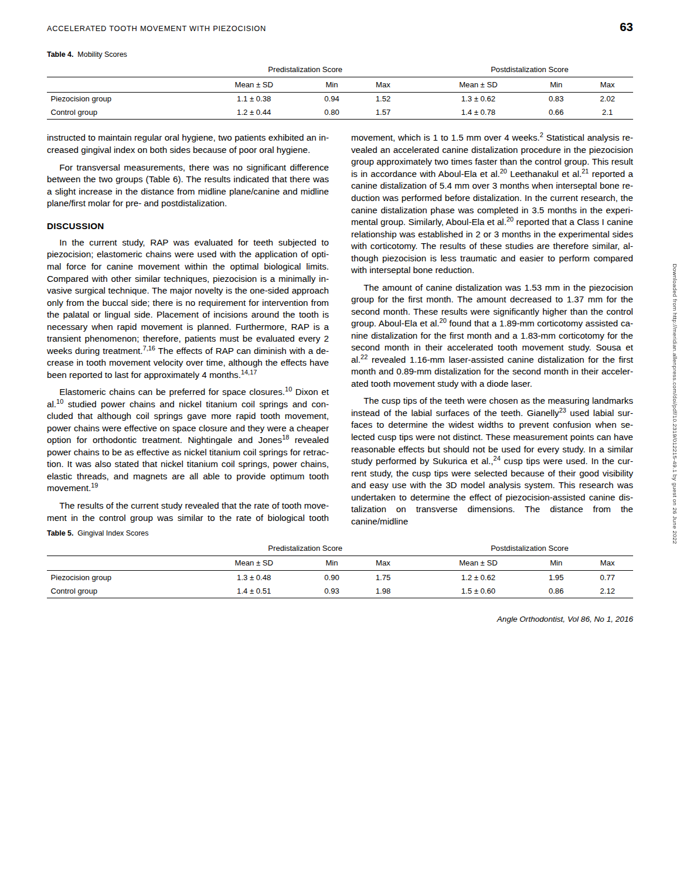Downloaded from http://meridian.allenpress.com/doi/pdf/10.2319/012215-49.1 by guest on 26 June 2022
ACCELERATED TOOTH MOVEMENT WITH PIEZOCISION 63
Table 4. Mobility Scores
| | Predistalization Score | | Postdistalization Score |
| --- | --- | --- | --- |
| | Mean ± SD | Min | Max | | Mean ± SD | Min | Max |
| Piezocision group | 1.1 ± 0.38 | 0.94 | 1.52 | | 1.3 ± 0.62 | 0.83 | 2.02 |
| Control group | 1.2 ± 0.44 | 0.80 | 1.57 | | 1.4 ± 0.78 | 0.66 | 2.1 |
instructed to maintain regular oral hygiene, two patients exhibited an increased gingival index on both sides because of poor oral hygiene.
For transversal measurements, there was no significant difference between the two groups (Table 6). The results indicated that there was a slight increase in the distance from midline plane/canine and midline plane/first molar for pre- and postdistalization.
Discussion
In the current study, RAP was evaluated for teeth subjected to piezocision; elastomeric chains were used with the application of optimal force for canine movement within the optimal biological limits. Compared with other similar techniques, piezocision is a minimally invasive surgical technique. The major novelty is the one-sided approach only from the buccal side; there is no requirement for intervention from the palatal or lingual side. Placement of incisions around the tooth is necessary when rapid movement is planned. Furthermore, RAP is a transient phenomenon; therefore, patients must be evaluated every 2 weeks during treatment.7,16 The effects of RAP can diminish with a decrease in tooth movement velocity over time, although the effects have been reported to last for approximately 4 months.14,17
Elastomeric chains can be preferred for space closures.10 Dixon et al.10 studied power chains and nickel titanium coil springs and concluded that although coil springs gave more rapid tooth movement, power chains were effective on space closure and they were a cheaper option for orthodontic treatment. Nightingale and Jones18 revealed power chains to be as effective as nickel titanium coil springs for retraction. It was also stated that nickel titanium coil springs, power chains, elastic threads, and magnets are all able to provide optimum tooth movement.19
The results of the current study revealed that the rate of tooth movement in the control group was similar to the rate of biological tooth movement, which is 1 to 1.5 mm over 4 weeks.2 Statistical analysis revealed an accelerated canine distalization procedure in the piezocision group approximately two times faster than the control group. This result is in accordance with Aboul-Ela et al.20 Leethanakul et al.21 reported a canine distalization of 5.4 mm over 3 months when interseptal bone reduction was performed before distalization. In the current research, the canine distalization phase was completed in 3.5 months in the experimental group. Similarly, Aboul-Ela et al.20 reported that a Class I canine relationship was established in 2 or 3 months in the experimental sides with corticotomy. The results of these studies are therefore similar, although piezocision is less traumatic and easier to perform compared with interseptal bone reduction.
The amount of canine distalization was 1.53 mm in the piezocision group for the first month. The amount decreased to 1.37 mm for the second month. These results were significantly higher than the control group. Aboul-Ela et al.20 found that a 1.89-mm corticotomy assisted canine distalization for the first month and a 1.83-mm corticotomy for the second month in their accelerated tooth movement study. Sousa et al.22 revealed 1.16-mm laser-assisted canine distalization for the first month and 0.89-mm distalization for the second month in their accelerated tooth movement study with a diode laser.
The cusp tips of the teeth were chosen as the measuring landmarks instead of the labial surfaces of the teeth. Gianelly23 used labial surfaces to determine the widest widths to prevent confusion when selected cusp tips were not distinct. These measurement points can have reasonable effects but should not be used for every study. In a similar study performed by Sukurica et al.,24 cusp tips were used. In the current study, the cusp tips were selected because of their good visibility and easy use with the 3D model analysis system. This research was undertaken to determine the effect of piezocision-assisted canine distalization on transverse dimensions. The distance from the canine/midline
Table 5. Gingival Index Scores
| | Predistalization Score | | Postdistalization Score |
| --- | --- | --- | --- |
| | Mean ± SD | Min | Max | | Mean ± SD | Min | Max |
| Piezocision group | 1.3 ± 0.48 | 0.90 | 1.75 | | 1.2 ± 0.62 | 1.95 | 0.77 |
| Control group | 1.4 ± 0.51 | 0.93 | 1.98 | | 1.5 ± 0.60 | 0.86 | 2.12 |
Angle Orthodontist, Vol 86, No 1, 2016